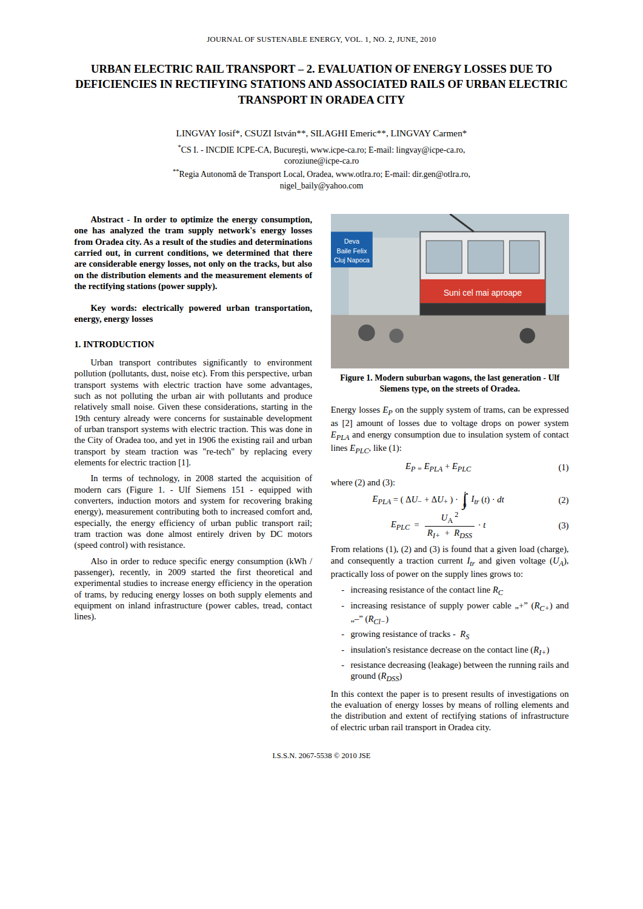JOURNAL OF SUSTENABLE ENERGY, VOL. 1, NO. 2, JUNE, 2010
Urban Electric Rail Transport – 2. Evaluation of Energy Losses Due to Deficiencies in Rectifying Stations and Associated Rails of Urban Electric Transport in Oradea City
LINGVAY Iosif*, CSUZI István**, SILAGHI Emeric**, LINGVAY Carmen*
*CS I. - INCDIE ICPE-CA, Bucureşti, www.icpe-ca.ro; E-mail: lingvay@icpe-ca.ro,
coroziune@icpe-ca.ro
**Regia Autonomă de Transport Local, Oradea, www.otlra.ro; E-mail: dir.gen@otlra.ro,
nigel_baily@yahoo.com
Abstract - In order to optimize the energy consumption, one has analyzed the tram supply network's energy losses from Oradea city. As a result of the studies and determinations carried out, in current conditions, we determined that there are considerable energy losses, not only on the tracks, but also on the distribution elements and the measurement elements of the rectifying stations (power supply).
Key words: electrically powered urban transportation, energy, energy losses
1. Introduction
Urban transport contributes significantly to environment pollution (pollutants, dust, noise etc). From this perspective, urban transport systems with electric traction have some advantages, such as not polluting the urban air with pollutants and produce relatively small noise. Given these considerations, starting in the 19th century already were concerns for sustainable development of urban transport systems with electric traction. This was done in the City of Oradea too, and yet in 1906 the existing rail and urban transport by steam traction was "re-tech" by replacing every elements for electric traction [1].
In terms of technology, in 2008 started the acquisition of modern cars (Figure 1. - Ulf Siemens 151 - equipped with converters, induction motors and system for recovering braking energy), measurement contributing both to increased comfort and, especially, the energy efficiency of urban public transport rail; tram traction was done almost entirely driven by DC motors (speed control) with resistance.
Also in order to reduce specific energy consumption (kWh / passenger), recently, in 2009 started the first theoretical and experimental studies to increase energy efficiency in the operation of trams, by reducing energy losses on both supply elements and equipment on inland infrastructure (power cables, tread, contact lines).
Figure 1. Modern suburban wagons, the last generation - Ulf Siemens type, on the streets of Oradea.
Energy losses EP on the supply system of trams, can be expressed as [2] amount of losses due to voltage drops on power system EPLA and energy consumption due to insulation system of contact lines EPLC, like (1):
EP = EPLA + EPLC
(1)
where (2) and (3):
EPLA = ( ΔU− + ΔU+ ) · ∫t 0 Itr (t) · dt
(2)
EPLC = UA 2 RI+ + RDSS · t
(3)
From relations (1), (2) and (3) is found that a given load (charge), and consequently a traction current Itr and given voltage (UA), practically loss of power on the supply lines grows to:
increasing resistance of the contact line RC
increasing resistance of supply power cable „+” (RC+) and „–” (RCl−)
growing resistance of tracks - RS
insulation's resistance decrease on the contact line (RI+)
resistance decreasing (leakage) between the running rails and ground (RDSS)
In this context the paper is to present results of investigations on the evaluation of energy losses by means of rolling elements and the distribution and extent of rectifying stations of infrastructure of electric urban rail transport in Oradea city.
I.S.S.N. 2067-5538 © 2010 JSE